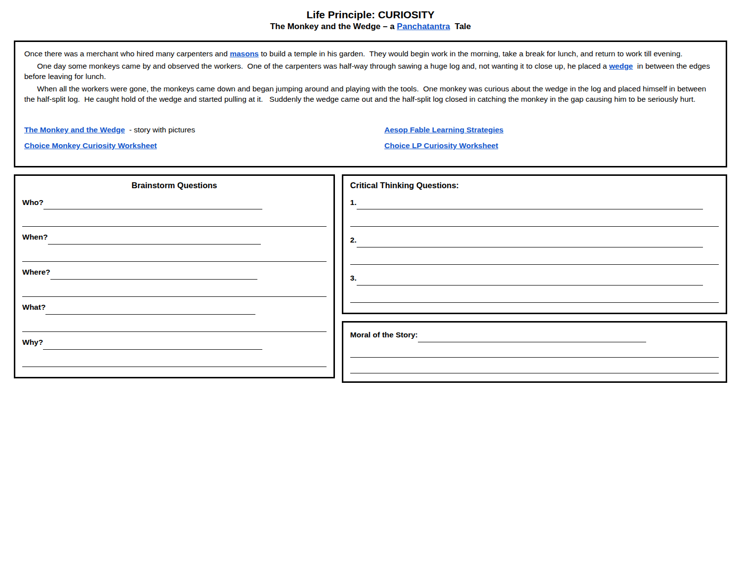Life Principle: CURIOSITY
The Monkey and the Wedge – a Panchatantra Tale
Once there was a merchant who hired many carpenters and masons to build a temple in his garden. They would begin work in the morning, take a break for lunch, and return to work till evening.
One day some monkeys came by and observed the workers. One of the carpenters was half-way through sawing a huge log and, not wanting it to close up, he placed a wedge in between the edges before leaving for lunch.
When all the workers were gone, the monkeys came down and began jumping around and playing with the tools. One monkey was curious about the wedge in the log and placed himself in between the half-split log. He caught hold of the wedge and started pulling at it. Suddenly the wedge came out and the half-split log closed in catching the monkey in the gap causing him to be seriously hurt.
| The Monkey and the Wedge - story with pictures | Aesop Fable Learning Strategies |
| Choice Monkey Curiosity Worksheet | Choice LP Curiosity Worksheet |
Brainstorm Questions
Who?
When?
Where?
What?
Why?
Critical Thinking Questions:
1.
2.
3.
Moral of the Story: